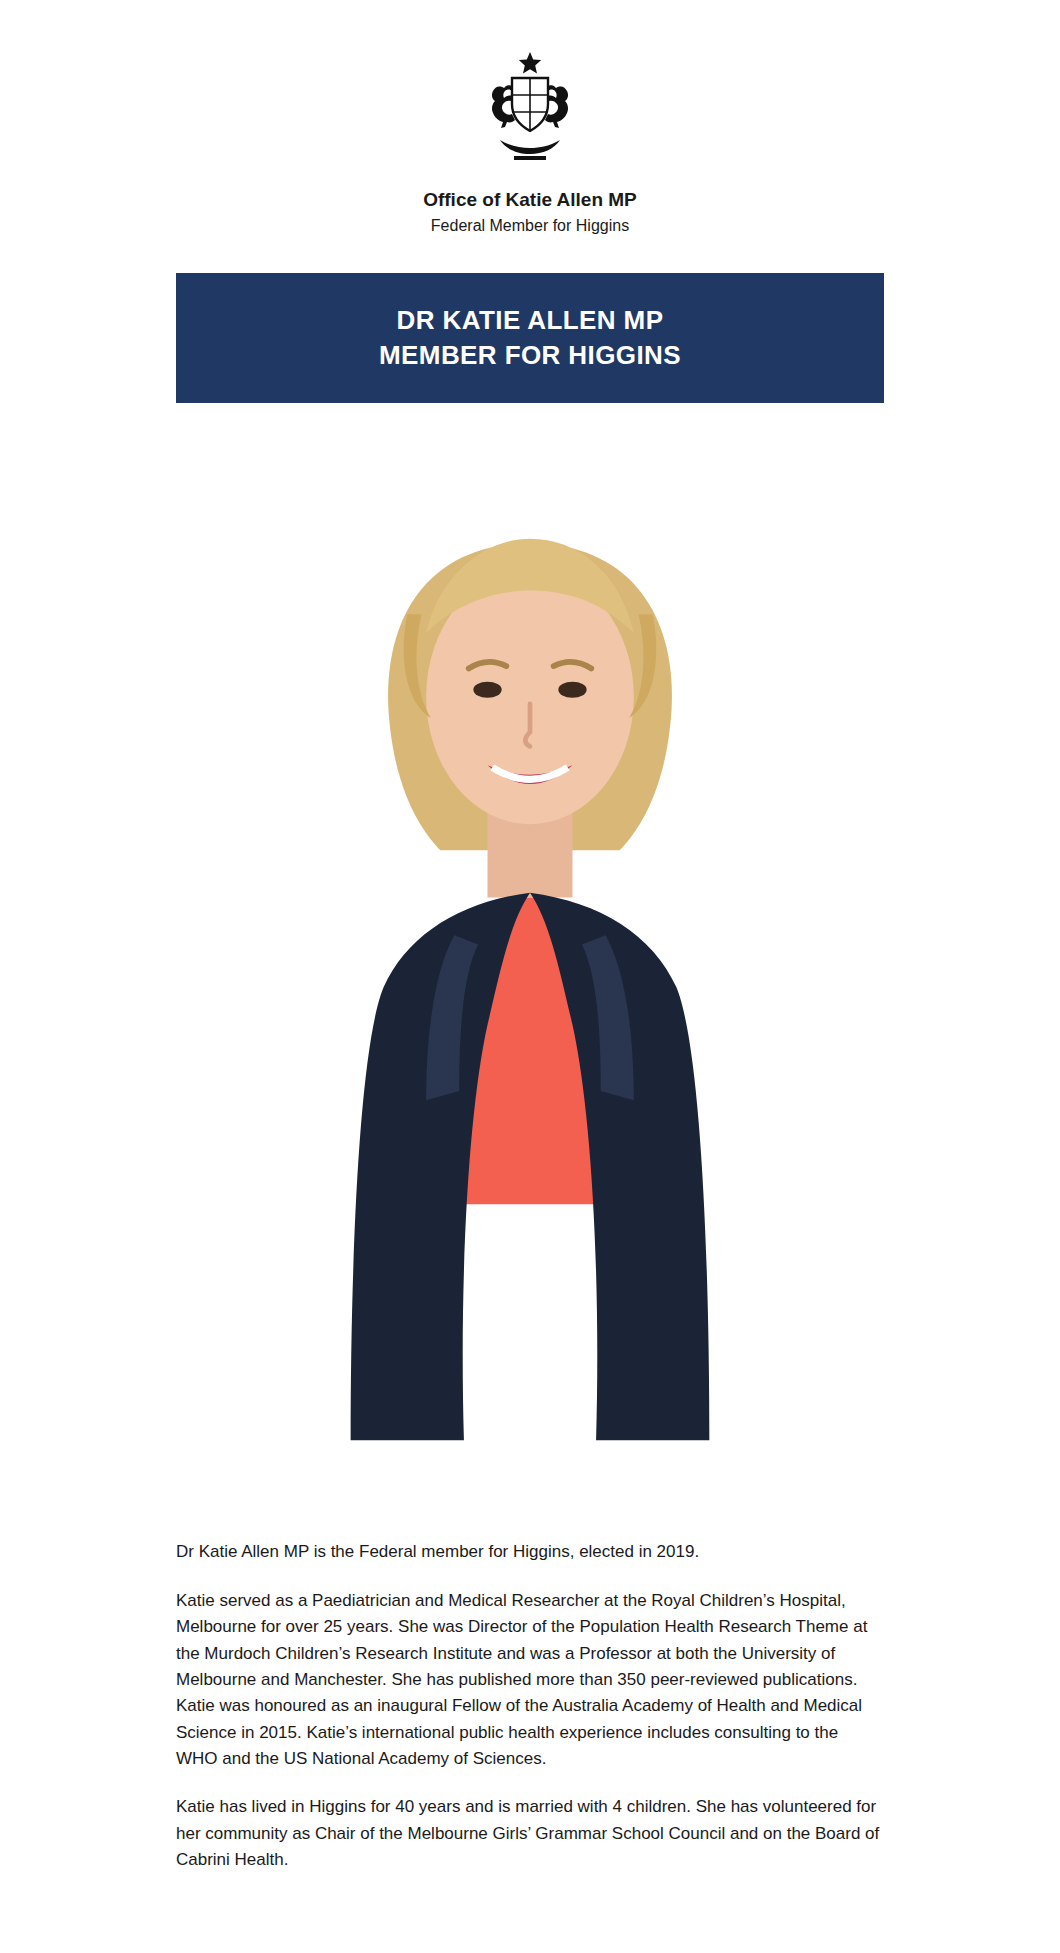Office of Katie Allen MP
Federal Member for Higgins
Dr Katie Allen MP Member for Higgins
Dr Katie Allen MP is the Federal member for Higgins, elected in 2019.
Katie served as a Paediatrician and Medical Researcher at the Royal Children’s Hospital, Melbourne for over 25 years. She was Director of the Population Health Research Theme at the Murdoch Children’s Research Institute and was a Professor at both the University of Melbourne and Manchester. She has published more than 350 peer-reviewed publications. Katie was honoured as an inaugural Fellow of the Australia Academy of Health and Medical Science in 2015. Katie’s international public health experience includes consulting to the WHO and the US National Academy of Sciences.
Katie has lived in Higgins for 40 years and is married with 4 children. She has volunteered for her community as Chair of the Melbourne Girls’ Grammar School Council and on the Board of Cabrini Health.